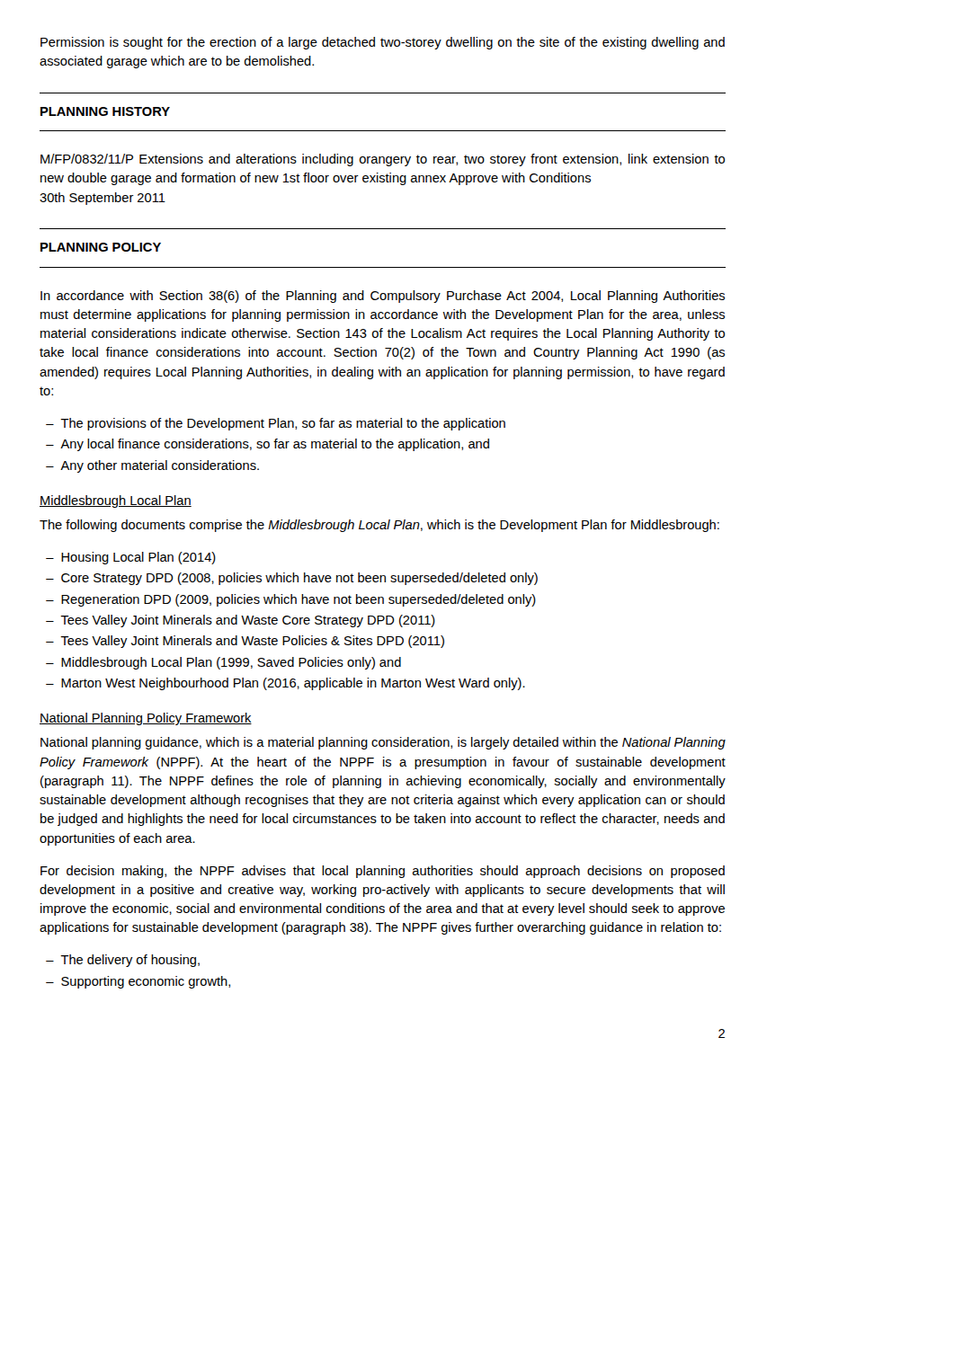Permission is sought for the erection of a large detached two-storey dwelling on the site of the existing dwelling and associated garage which are to be demolished.
PLANNING HISTORY
M/FP/0832/11/P Extensions and alterations including orangery to rear, two storey front extension, link extension to new double garage and formation of new 1st floor over existing annex Approve with Conditions
30th September 2011
PLANNING POLICY
In accordance with Section 38(6) of the Planning and Compulsory Purchase Act 2004, Local Planning Authorities must determine applications for planning permission in accordance with the Development Plan for the area, unless material considerations indicate otherwise. Section 143 of the Localism Act requires the Local Planning Authority to take local finance considerations into account. Section 70(2) of the Town and Country Planning Act 1990 (as amended) requires Local Planning Authorities, in dealing with an application for planning permission, to have regard to:
The provisions of the Development Plan, so far as material to the application
Any local finance considerations, so far as material to the application, and
Any other material considerations.
Middlesbrough Local Plan
The following documents comprise the Middlesbrough Local Plan, which is the Development Plan for Middlesbrough:
Housing Local Plan (2014)
Core Strategy DPD (2008, policies which have not been superseded/deleted only)
Regeneration DPD (2009, policies which have not been superseded/deleted only)
Tees Valley Joint Minerals and Waste Core Strategy DPD (2011)
Tees Valley Joint Minerals and Waste Policies & Sites DPD (2011)
Middlesbrough Local Plan (1999, Saved Policies only) and
Marton West Neighbourhood Plan (2016, applicable in Marton West Ward only).
National Planning Policy Framework
National planning guidance, which is a material planning consideration, is largely detailed within the National Planning Policy Framework (NPPF). At the heart of the NPPF is a presumption in favour of sustainable development (paragraph 11). The NPPF defines the role of planning in achieving economically, socially and environmentally sustainable development although recognises that they are not criteria against which every application can or should be judged and highlights the need for local circumstances to be taken into account to reflect the character, needs and opportunities of each area.
For decision making, the NPPF advises that local planning authorities should approach decisions on proposed development in a positive and creative way, working pro-actively with applicants to secure developments that will improve the economic, social and environmental conditions of the area and that at every level should seek to approve applications for sustainable development (paragraph 38). The NPPF gives further overarching guidance in relation to:
The delivery of housing,
Supporting economic growth,
2